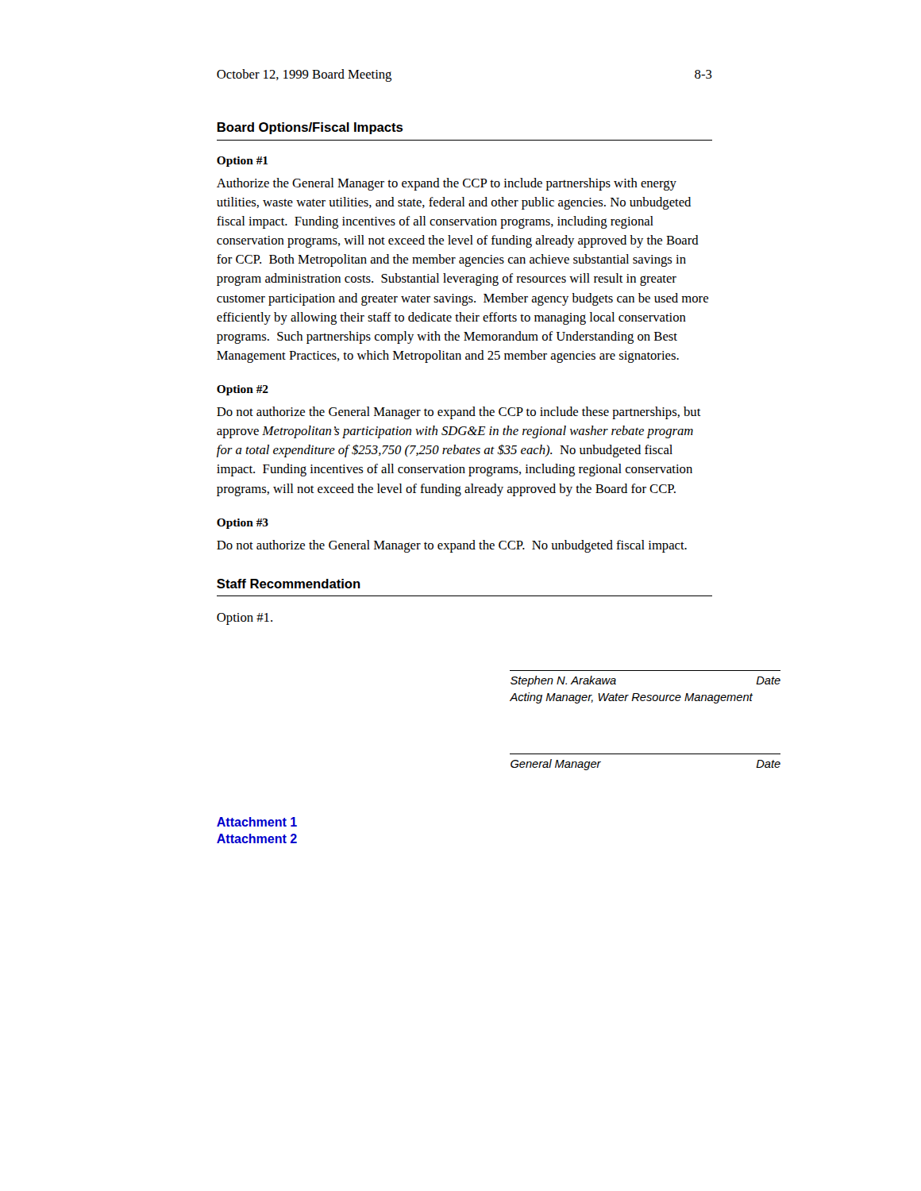October 12, 1999 Board Meeting 8-3
Board Options/Fiscal Impacts
Option #1
Authorize the General Manager to expand the CCP to include partnerships with energy utilities, waste water utilities, and state, federal and other public agencies. No unbudgeted fiscal impact. Funding incentives of all conservation programs, including regional conservation programs, will not exceed the level of funding already approved by the Board for CCP. Both Metropolitan and the member agencies can achieve substantial savings in program administration costs. Substantial leveraging of resources will result in greater customer participation and greater water savings. Member agency budgets can be used more efficiently by allowing their staff to dedicate their efforts to managing local conservation programs. Such partnerships comply with the Memorandum of Understanding on Best Management Practices, to which Metropolitan and 25 member agencies are signatories.
Option #2
Do not authorize the General Manager to expand the CCP to include these partnerships, but approve Metropolitan’s participation with SDG&E in the regional washer rebate program for a total expenditure of $253,750 (7,250 rebates at $35 each). No unbudgeted fiscal impact. Funding incentives of all conservation programs, including regional conservation programs, will not exceed the level of funding already approved by the Board for CCP.
Option #3
Do not authorize the General Manager to expand the CCP. No unbudgeted fiscal impact.
Staff Recommendation
Option #1.
Stephen N. Arakawa Date
Acting Manager, Water Resource Management
General Manager Date
Attachment 1
Attachment 2